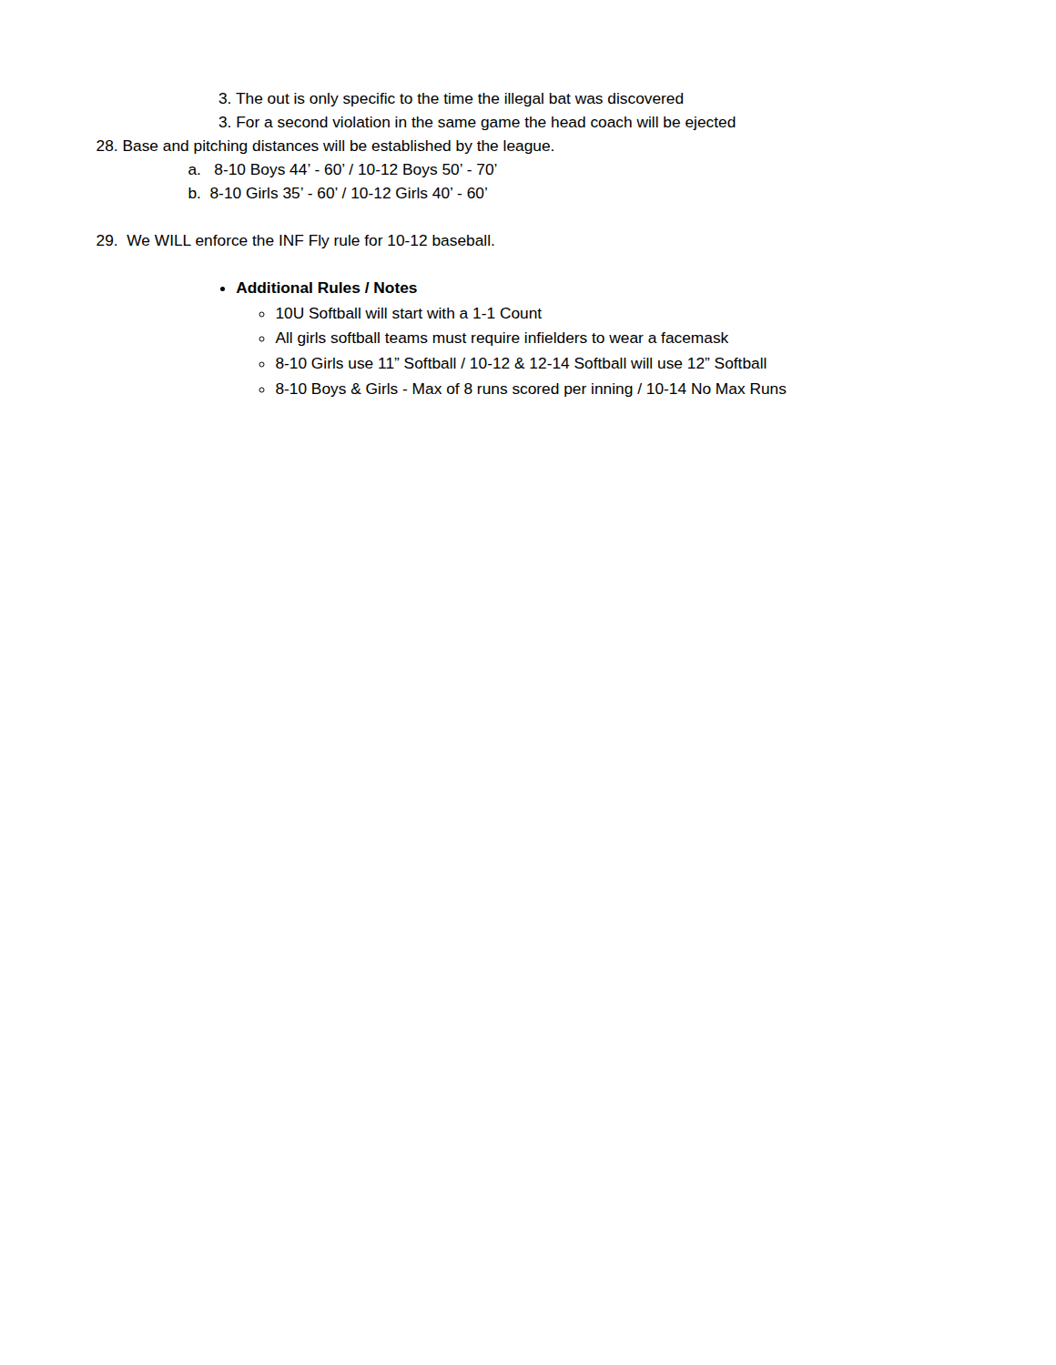3. The out is only specific to the time the illegal bat was discovered
3. For a second violation in the same game the head coach will be ejected
28. Base and pitching distances will be established by the league.
a. 8-10 Boys 44’ - 60’ / 10-12 Boys 50’ - 70’
b. 8-10 Girls 35’ - 60’ / 10-12 Girls 40’ - 60’
29. We WILL enforce the INF Fly rule for 10-12 baseball.
Additional Rules / Notes
10U Softball will start with a 1-1 Count
All girls softball teams must require infielders to wear a facemask
8-10 Girls use 11” Softball / 10-12 & 12-14 Softball will use 12” Softball
8-10 Boys & Girls - Max of 8 runs scored per inning / 10-14 No Max Runs